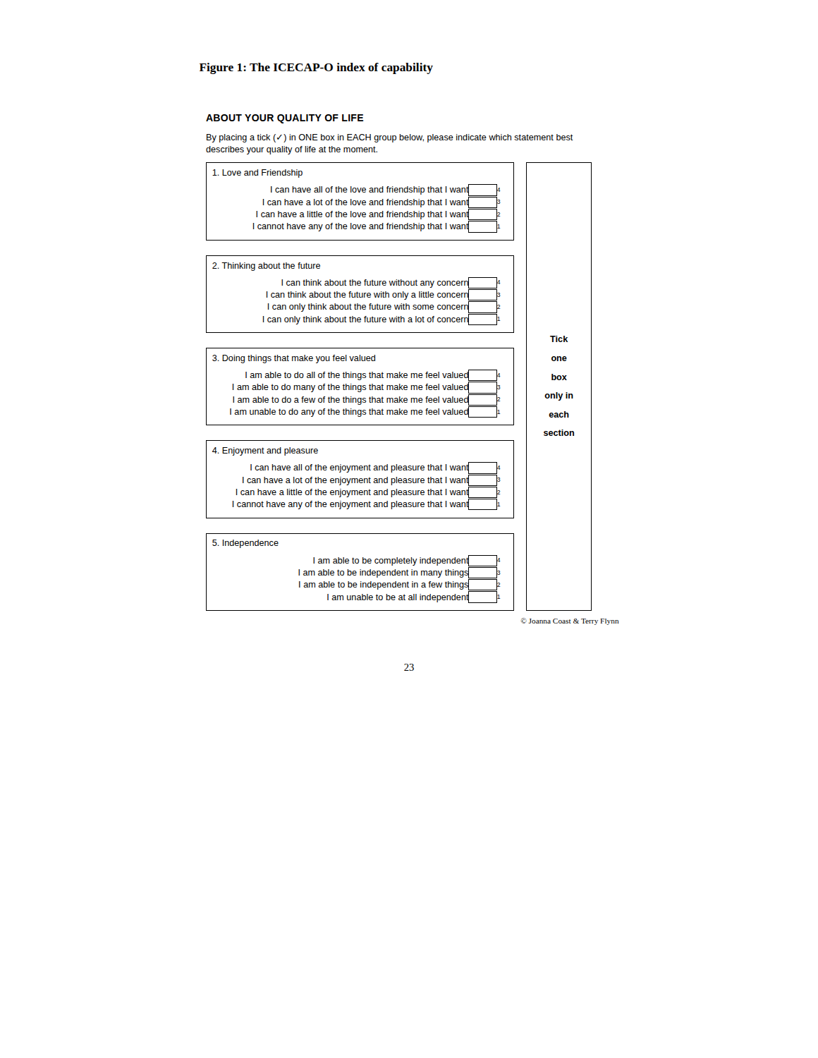Figure 1: The ICECAP-O index of capability
ABOUT YOUR QUALITY OF LIFE
By placing a tick (✓) in ONE box in EACH group below, please indicate which statement best describes your quality of life at the moment.
1. Love and Friendship
| I can have all of the love and friendship that I want | | 4 |
| I can have a lot of the love and friendship that I want | | 3 |
| I can have a little of the love and friendship that I want | | 2 |
| I cannot have any of the love and friendship that I want | | 1 |
2. Thinking about the future
| I can think about the future without any concern | | 4 |
| I can think about the future with only a little concern | | 3 |
| I can only think about the future with some concern | | 2 |
| I can only think about the future with a lot of concern | | 1 |
3. Doing things that make you feel valued
| I am able to do all of the things that make me feel valued | | 4 |
| I am able to do many of the things that make me feel valued | | 3 |
| I am able to do a few of the things that make me feel valued | | 2 |
| I am unable to do any of the things that make me feel valued | | 1 |
4. Enjoyment and pleasure
| I can have all of the enjoyment and pleasure that I want | | 4 |
| I can have a lot of the enjoyment and pleasure that I want | | 3 |
| I can have a little of the enjoyment and pleasure that I want | | 2 |
| I cannot have any of the enjoyment and pleasure that I want | | 1 |
5. Independence
| I am able to be completely independent | | 4 |
| I am able to be independent in many things | | 3 |
| I am able to be independent in a few things | | 2 |
| I am unable to be at all independent | | 1 |
Tick
one
box
only in
each
section
© Joanna Coast & Terry Flynn
23